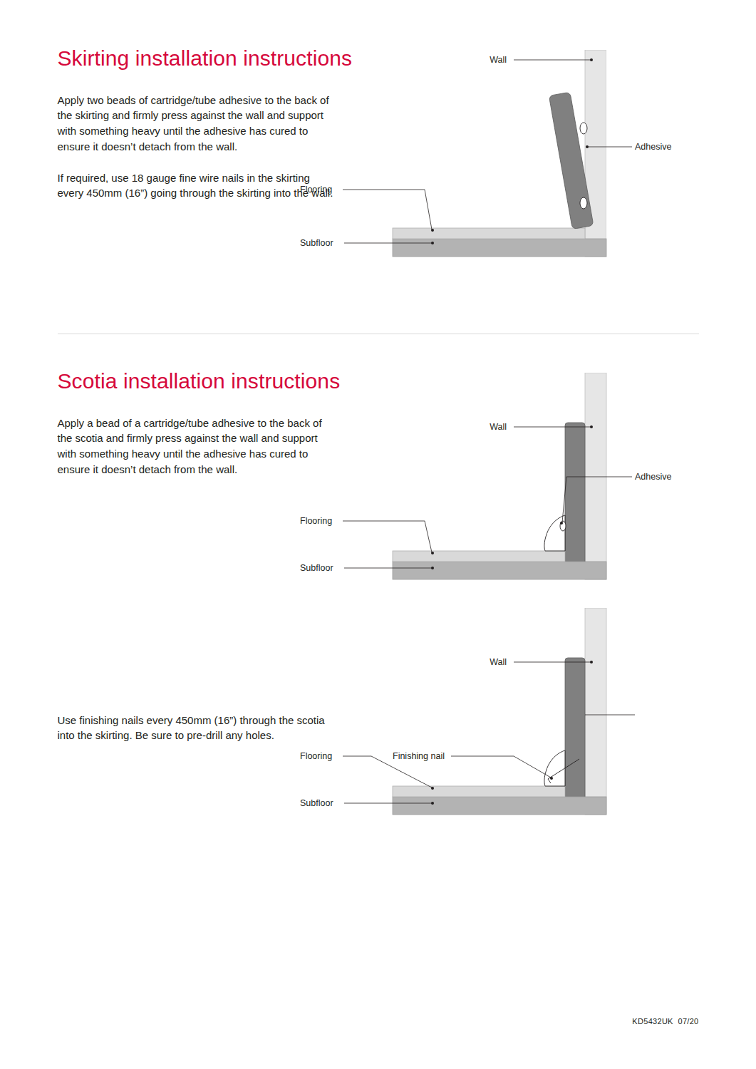Skirting installation instructions
Apply two beads of cartridge/tube adhesive to the back of the skirting and firmly press against the wall and support with something heavy until the adhesive has cured to ensure it doesn’t detach from the wall.
If required, use 18 gauge fine wire nails in the skirting every 450mm (16”) going through the skirting into the wall.
Wall Adhesive Flooring Subfloor
Scotia installation instructions
Apply a bead of a cartridge/tube adhesive to the back of the scotia and firmly press against the wall and support with something heavy until the adhesive has cured to ensure it doesn’t detach from the wall.
Wall Adhesive Flooring Subfloor
Use finishing nails every 450mm (16”) through the scotia into the skirting. Be sure to pre-drill any holes.
Wall Finishing nail Flooring Subfloor
KD5432UK 07/20